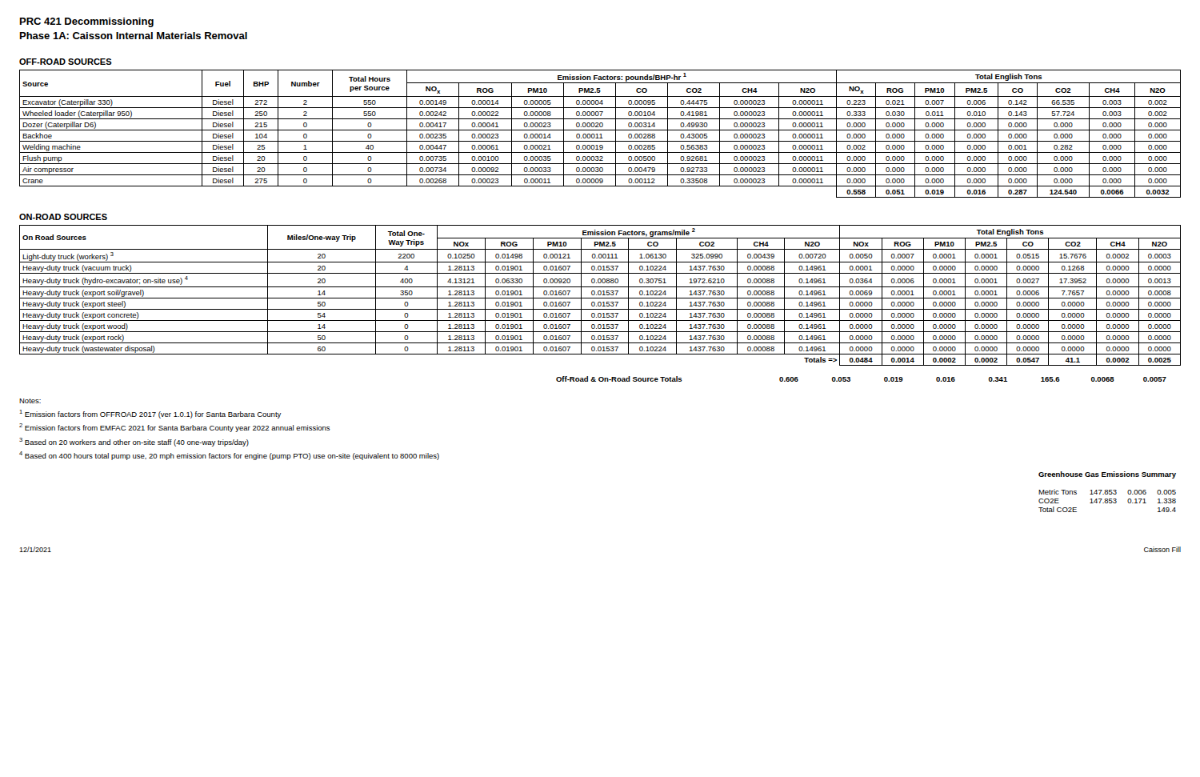PRC 421 Decommissioning
Phase 1A: Caisson Internal Materials Removal
OFF-ROAD SOURCES
| Source | Fuel | BHP | Number | Total Hours per Source | Emission Factors: pounds/BHP-hr 1 | Total English Tons |
| --- | --- | --- | --- | --- | --- | --- |
| NO x | ROG | PM10 | PM2.5 | CO | CO2 | CH4 | N2O | NO x | ROG | PM10 | PM2.5 | CO | CO2 | CH4 | N2O |
| Excavator (Caterpillar 330) | Diesel | 272 | 2 | 550 | 0.00149 | 0.00014 | 0.00005 | 0.00004 | 0.00095 | 0.44475 | 0.000023 | 0.000011 | 0.223 | 0.021 | 0.007 | 0.006 | 0.142 | 66.535 | 0.003 | 0.002 |
| Wheeled loader (Caterpillar 950) | Diesel | 250 | 2 | 550 | 0.00242 | 0.00022 | 0.00008 | 0.00007 | 0.00104 | 0.41981 | 0.000023 | 0.000011 | 0.333 | 0.030 | 0.011 | 0.010 | 0.143 | 57.724 | 0.003 | 0.002 |
| Dozer (Caterpillar D6) | Diesel | 215 | 0 | 0 | 0.00417 | 0.00041 | 0.00023 | 0.00020 | 0.00314 | 0.49930 | 0.000023 | 0.000011 | 0.000 | 0.000 | 0.000 | 0.000 | 0.000 | 0.000 | 0.000 | 0.000 |
| Backhoe | Diesel | 104 | 0 | 0 | 0.00235 | 0.00023 | 0.00014 | 0.00011 | 0.00288 | 0.43005 | 0.000023 | 0.000011 | 0.000 | 0.000 | 0.000 | 0.000 | 0.000 | 0.000 | 0.000 | 0.000 |
| Welding machine | Diesel | 25 | 1 | 40 | 0.00447 | 0.00061 | 0.00021 | 0.00019 | 0.00285 | 0.56383 | 0.000023 | 0.000011 | 0.002 | 0.000 | 0.000 | 0.000 | 0.001 | 0.282 | 0.000 | 0.000 |
| Flush pump | Diesel | 20 | 0 | 0 | 0.00735 | 0.00100 | 0.00035 | 0.00032 | 0.00500 | 0.92681 | 0.000023 | 0.000011 | 0.000 | 0.000 | 0.000 | 0.000 | 0.000 | 0.000 | 0.000 | 0.000 |
| Air compressor | Diesel | 20 | 0 | 0 | 0.00734 | 0.00092 | 0.00033 | 0.00030 | 0.00479 | 0.92733 | 0.000023 | 0.000011 | 0.000 | 0.000 | 0.000 | 0.000 | 0.000 | 0.000 | 0.000 | 0.000 |
| Crane | Diesel | 275 | 0 | 0 | 0.00268 | 0.00023 | 0.00011 | 0.00009 | 0.00112 | 0.33508 | 0.000023 | 0.000011 | 0.000 | 0.000 | 0.000 | 0.000 | 0.000 | 0.000 | 0.000 | 0.000 |
| | | | | | | | | | | | | | 0.558 | 0.051 | 0.019 | 0.016 | 0.287 | 124.540 | 0.0066 | 0.0032 |
ON-ROAD SOURCES
| On Road Sources | Miles/One-way Trip | Total One- Way Trips | Emission Factors, grams/mile 2 | Total English Tons |
| --- | --- | --- | --- | --- |
| NOx | ROG | PM10 | PM2.5 | CO | CO2 | CH4 | N2O | NOx | ROG | PM10 | PM2.5 | CO | CO2 | CH4 | N2O |
| Light-duty truck (workers) 3 | 20 | 2200 | 0.10250 | 0.01498 | 0.00121 | 0.00111 | 1.06130 | 325.0990 | 0.00439 | 0.00720 | 0.0050 | 0.0007 | 0.0001 | 0.0001 | 0.0515 | 15.7676 | 0.0002 | 0.0003 |
| Heavy-duty truck (vacuum truck) | 20 | 4 | 1.28113 | 0.01901 | 0.01607 | 0.01537 | 0.10224 | 1437.7630 | 0.00088 | 0.14961 | 0.0001 | 0.0000 | 0.0000 | 0.0000 | 0.0000 | 0.1268 | 0.0000 | 0.0000 |
| Heavy-duty truck (hydro-excavator; on-site use) 4 | 20 | 400 | 4.13121 | 0.06330 | 0.00920 | 0.00880 | 0.30751 | 1972.6210 | 0.00088 | 0.14961 | 0.0364 | 0.0006 | 0.0001 | 0.0001 | 0.0027 | 17.3952 | 0.0000 | 0.0013 |
| Heavy-duty truck (export soil/gravel) | 14 | 350 | 1.28113 | 0.01901 | 0.01607 | 0.01537 | 0.10224 | 1437.7630 | 0.00088 | 0.14961 | 0.0069 | 0.0001 | 0.0001 | 0.0001 | 0.0006 | 7.7657 | 0.0000 | 0.0008 |
| Heavy-duty truck (export steel) | 50 | 0 | 1.28113 | 0.01901 | 0.01607 | 0.01537 | 0.10224 | 1437.7630 | 0.00088 | 0.14961 | 0.0000 | 0.0000 | 0.0000 | 0.0000 | 0.0000 | 0.0000 | 0.0000 | 0.0000 |
| Heavy-duty truck (export concrete) | 54 | 0 | 1.28113 | 0.01901 | 0.01607 | 0.01537 | 0.10224 | 1437.7630 | 0.00088 | 0.14961 | 0.0000 | 0.0000 | 0.0000 | 0.0000 | 0.0000 | 0.0000 | 0.0000 | 0.0000 |
| Heavy-duty truck (export wood) | 14 | 0 | 1.28113 | 0.01901 | 0.01607 | 0.01537 | 0.10224 | 1437.7630 | 0.00088 | 0.14961 | 0.0000 | 0.0000 | 0.0000 | 0.0000 | 0.0000 | 0.0000 | 0.0000 | 0.0000 |
| Heavy-duty truck (export rock) | 50 | 0 | 1.28113 | 0.01901 | 0.01607 | 0.01537 | 0.10224 | 1437.7630 | 0.00088 | 0.14961 | 0.0000 | 0.0000 | 0.0000 | 0.0000 | 0.0000 | 0.0000 | 0.0000 | 0.0000 |
| Heavy-duty truck (wastewater disposal) | 60 | 0 | 1.28113 | 0.01901 | 0.01607 | 0.01537 | 0.10224 | 1437.7630 | 0.00088 | 0.14961 | 0.0000 | 0.0000 | 0.0000 | 0.0000 | 0.0000 | 0.0000 | 0.0000 | 0.0000 |
| | | | | | | | | | | Totals => | 0.0484 | 0.0014 | 0.0002 | 0.0002 | 0.0547 | 41.1 | 0.0002 | 0.0025 |
| | Off-Road & On-Road Source Totals | 0.606 | 0.053 | 0.019 | 0.016 | 0.341 | 165.6 | 0.0068 | 0.0057 |
Notes:
1 Emission factors from OFFROAD 2017 (ver 1.0.1) for Santa Barbara County
2 Emission factors from EMFAC 2021 for Santa Barbara County year 2022 annual emissions
3 Based on 20 workers and other on-site staff (40 one-way trips/day)
4 Based on 400 hours total pump use, 20 mph emission factors for engine (pump PTO) use on-site (equivalent to 8000 miles)
| Greenhouse Gas Emissions Summary |
| --- |
| Metric Tons | 147.853 | 0.006 | 0.005 |
| CO2E | 147.853 | 0.171 | 1.338 |
| Total CO2E | | | 149.4 |
12/1/2021 Caisson Fill